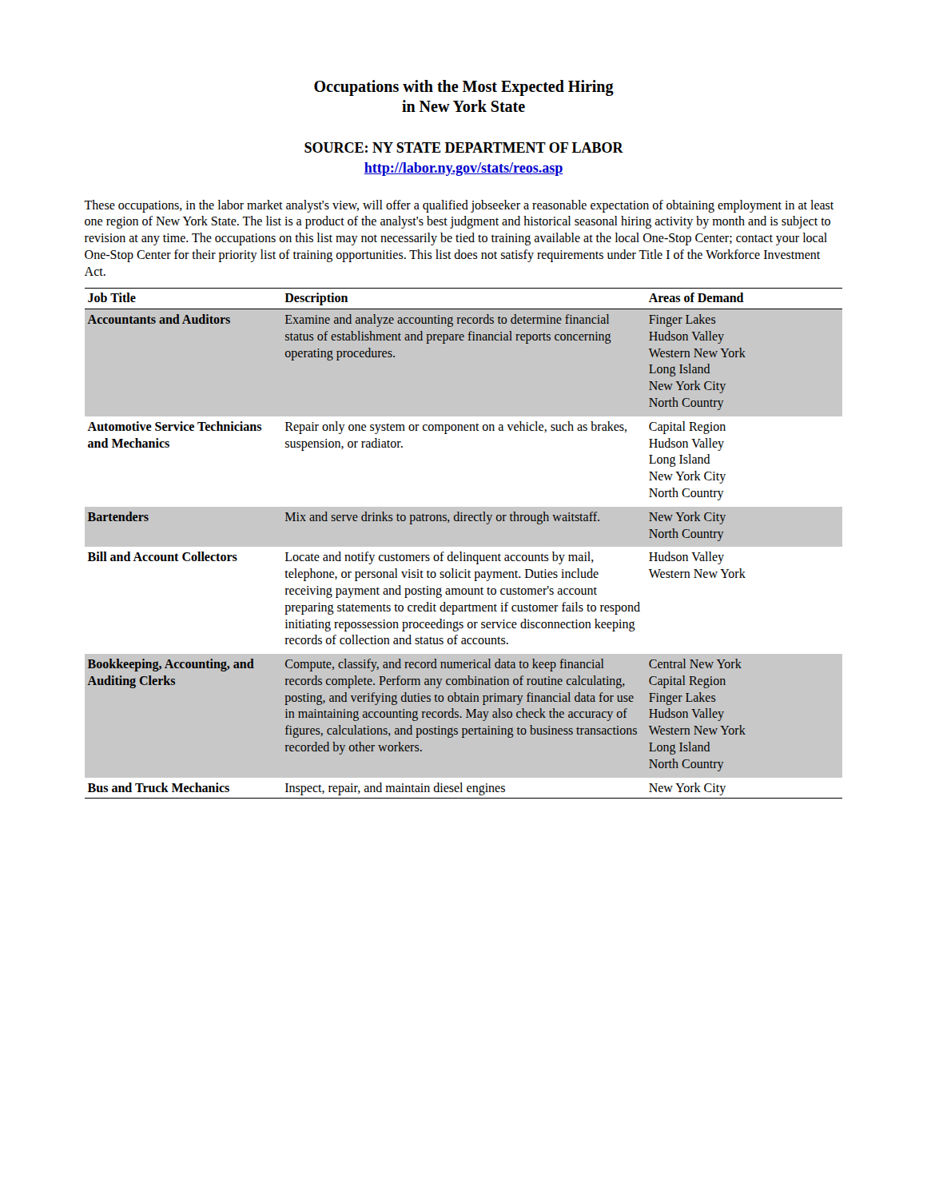Occupations with the Most Expected Hiring
in New York State
SOURCE: NY STATE DEPARTMENT OF LABOR
http://labor.ny.gov/stats/reos.asp
These occupations, in the labor market analyst's view, will offer a qualified jobseeker a reasonable expectation of obtaining employment in at least one region of New York State. The list is a product of the analyst's best judgment and historical seasonal hiring activity by month and is subject to revision at any time. The occupations on this list may not necessarily be tied to training available at the local One-Stop Center; contact your local One-Stop Center for their priority list of training opportunities. This list does not satisfy requirements under Title I of the Workforce Investment Act.
| Job Title | Description | Areas of Demand |
| --- | --- | --- |
| Accountants and Auditors | Examine and analyze accounting records to determine financial status of establishment and prepare financial reports concerning operating procedures. | Finger Lakes Hudson Valley Western New York Long Island New York City North Country |
| Automotive Service Technicians and Mechanics | Repair only one system or component on a vehicle, such as brakes, suspension, or radiator. | Capital Region Hudson Valley Long Island New York City North Country |
| Bartenders | Mix and serve drinks to patrons, directly or through waitstaff. | New York City North Country |
| Bill and Account Collectors | Locate and notify customers of delinquent accounts by mail, telephone, or personal visit to solicit payment. Duties include receiving payment and posting amount to customer's account preparing statements to credit department if customer fails to respond initiating repossession proceedings or service disconnection keeping records of collection and status of accounts. | Hudson Valley Western New York |
| Bookkeeping, Accounting, and Auditing Clerks | Compute, classify, and record numerical data to keep financial records complete. Perform any combination of routine calculating, posting, and verifying duties to obtain primary financial data for use in maintaining accounting records. May also check the accuracy of figures, calculations, and postings pertaining to business transactions recorded by other workers. | Central New York Capital Region Finger Lakes Hudson Valley Western New York Long Island North Country |
| Bus and Truck Mechanics | Inspect, repair, and maintain diesel engines | New York City |